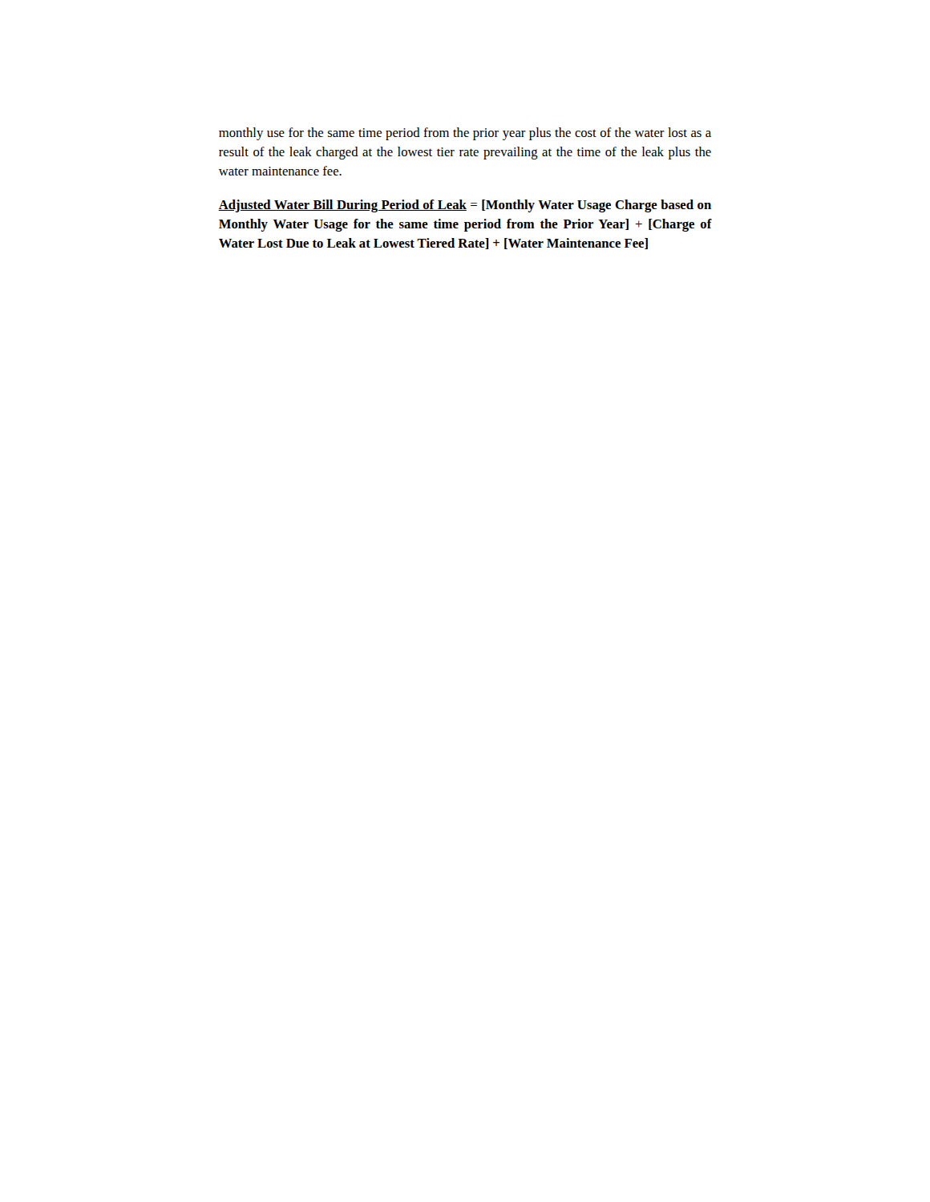monthly use for the same time period from the prior year plus the cost of the water lost as a result of the leak charged at the lowest tier rate prevailing at the time of the leak plus the water maintenance fee.
Adjusted Water Bill During Period of Leak = [Monthly Water Usage Charge based on Monthly Water Usage for the same time period from the Prior Year] + [Charge of Water Lost Due to Leak at Lowest Tiered Rate] + [Water Maintenance Fee]